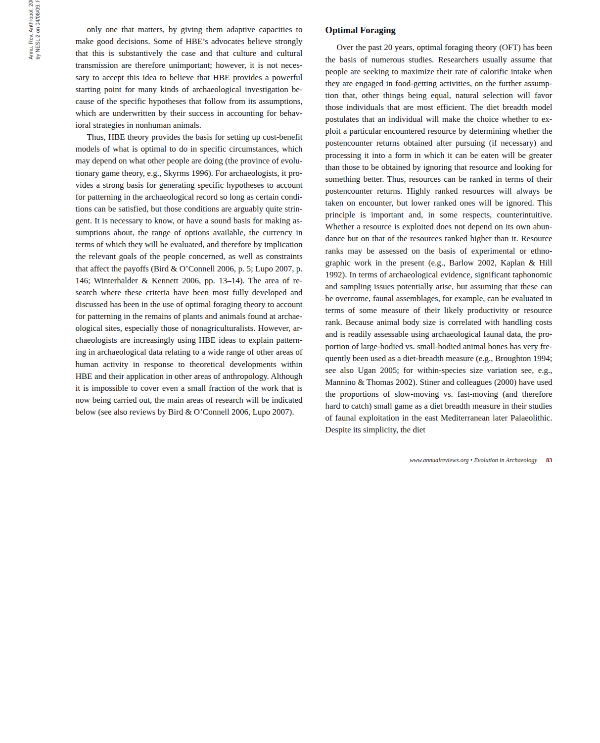Annu. Rev. Anthropol. 2008.37:75-91. Downloaded from arjournals.annualreviews.org by NESLi2 on 04/08/09. For personal use only.
only one that matters, by giving them adaptive capacities to make good decisions. Some of HBE’s advocates believe strongly that this is substantively the case and that culture and cultural transmission are therefore unimportant; however, it is not necessary to accept this idea to believe that HBE provides a powerful starting point for many kinds of archaeological investigation because of the specific hypotheses that follow from its assumptions, which are underwritten by their success in accounting for behavioral strategies in nonhuman animals.
Thus, HBE theory provides the basis for setting up cost-benefit models of what is optimal to do in specific circumstances, which may depend on what other people are doing (the province of evolutionary game theory, e.g., Skyrms 1996). For archaeologists, it provides a strong basis for generating specific hypotheses to account for patterning in the archaeological record so long as certain conditions can be satisfied, but those conditions are arguably quite stringent. It is necessary to know, or have a sound basis for making assumptions about, the range of options available, the currency in terms of which they will be evaluated, and therefore by implication the relevant goals of the people concerned, as well as constraints that affect the payoffs (Bird & O’Connell 2006, p. 5; Lupo 2007, p. 146; Winterhalder & Kennett 2006, pp. 13–14). The area of research where these criteria have been most fully developed and discussed has been in the use of optimal foraging theory to account for patterning in the remains of plants and animals found at archaeological sites, especially those of nonagriculturalists. However, archaeologists are increasingly using HBE ideas to explain patterning in archaeological data relating to a wide range of other areas of human activity in response to theoretical developments within HBE and their application in other areas of anthropology. Although it is impossible to cover even a small fraction of the work that is now being carried out, the main areas of research will be indicated below (see also reviews by Bird & O’Connell 2006, Lupo 2007).
Optimal Foraging
Over the past 20 years, optimal foraging theory (OFT) has been the basis of numerous studies. Researchers usually assume that people are seeking to maximize their rate of calorific intake when they are engaged in food-getting activities, on the further assumption that, other things being equal, natural selection will favor those individuals that are most efficient. The diet breadth model postulates that an individual will make the choice whether to exploit a particular encountered resource by determining whether the postencounter returns obtained after pursuing (if necessary) and processing it into a form in which it can be eaten will be greater than those to be obtained by ignoring that resource and looking for something better. Thus, resources can be ranked in terms of their postencounter returns. Highly ranked resources will always be taken on encounter, but lower ranked ones will be ignored. This principle is important and, in some respects, counterintuitive. Whether a resource is exploited does not depend on its own abundance but on that of the resources ranked higher than it. Resource ranks may be assessed on the basis of experimental or ethnographic work in the present (e.g., Barlow 2002, Kaplan & Hill 1992). In terms of archaeological evidence, significant taphonomic and sampling issues potentially arise, but assuming that these can be overcome, faunal assemblages, for example, can be evaluated in terms of some measure of their likely productivity or resource rank. Because animal body size is correlated with handling costs and is readily assessable using archaeological faunal data, the proportion of large-bodied vs. small-bodied animal bones has very frequently been used as a diet-breadth measure (e.g., Broughton 1994; see also Ugan 2005; for within-species size variation see, e.g., Mannino & Thomas 2002). Stiner and colleagues (2000) have used the proportions of slow-moving vs. fast-moving (and therefore hard to catch) small game as a diet breadth measure in their studies of faunal exploitation in the east Mediterranean later Palaeolithic. Despite its simplicity, the diet
www.annualreviews.org • Evolution in Archaeology 83